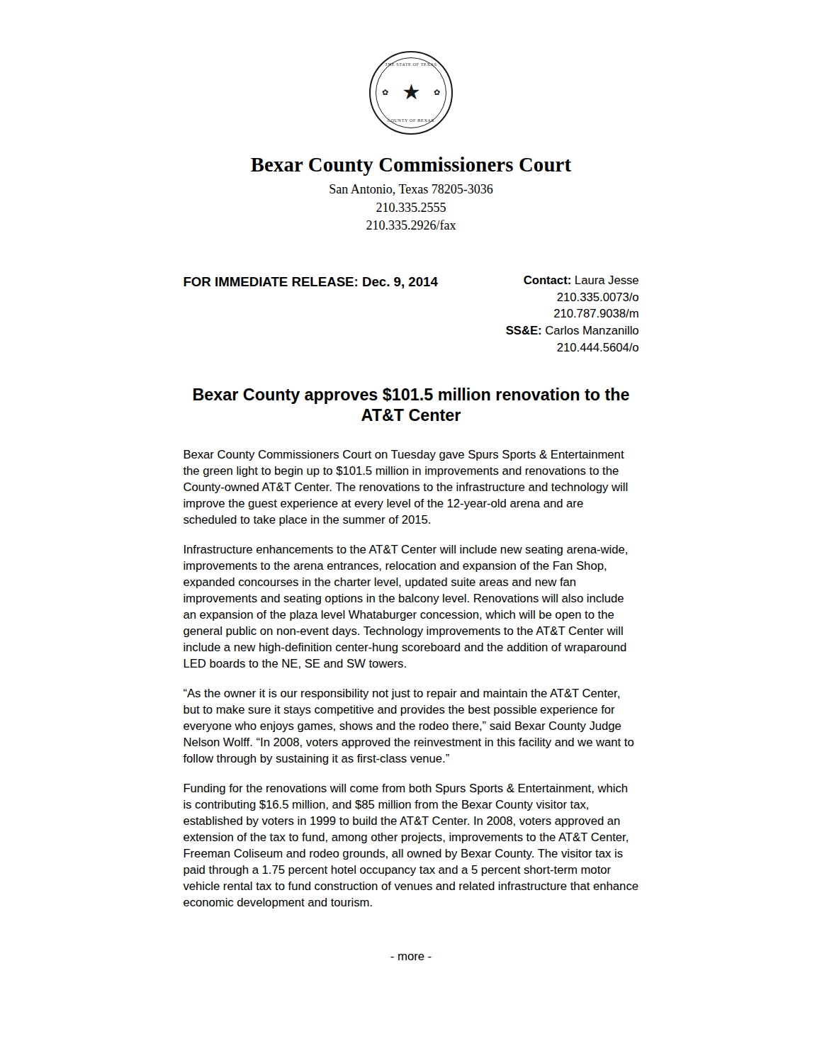The State of Texas
✿
★
✿
County of Bexar
Bexar County Commissioners Court
San Antonio, Texas 78205-3036
210.335.2555
210.335.2926/fax
FOR IMMEDIATE RELEASE: Dec. 9, 2014
Contact: Laura Jesse
210.335.0073/o
210.787.9038/m
SS&E: Carlos Manzanillo
210.444.5604/o
Bexar County approves $101.5 million renovation to the AT&T Center
Bexar County Commissioners Court on Tuesday gave Spurs Sports & Entertainment the green light to begin up to $101.5 million in improvements and renovations to the County-owned AT&T Center. The renovations to the infrastructure and technology will improve the guest experience at every level of the 12-year-old arena and are scheduled to take place in the summer of 2015.
Infrastructure enhancements to the AT&T Center will include new seating arena-wide, improvements to the arena entrances, relocation and expansion of the Fan Shop, expanded concourses in the charter level, updated suite areas and new fan improvements and seating options in the balcony level. Renovations will also include an expansion of the plaza level Whataburger concession, which will be open to the general public on non-event days. Technology improvements to the AT&T Center will include a new high-definition center-hung scoreboard and the addition of wraparound LED boards to the NE, SE and SW towers.
“As the owner it is our responsibility not just to repair and maintain the AT&T Center, but to make sure it stays competitive and provides the best possible experience for everyone who enjoys games, shows and the rodeo there,” said Bexar County Judge Nelson Wolff. “In 2008, voters approved the reinvestment in this facility and we want to follow through by sustaining it as first-class venue.”
Funding for the renovations will come from both Spurs Sports & Entertainment, which is contributing $16.5 million, and $85 million from the Bexar County visitor tax, established by voters in 1999 to build the AT&T Center. In 2008, voters approved an extension of the tax to fund, among other projects, improvements to the AT&T Center, Freeman Coliseum and rodeo grounds, all owned by Bexar County. The visitor tax is paid through a 1.75 percent hotel occupancy tax and a 5 percent short-term motor vehicle rental tax to fund construction of venues and related infrastructure that enhance economic development and tourism.
- more -